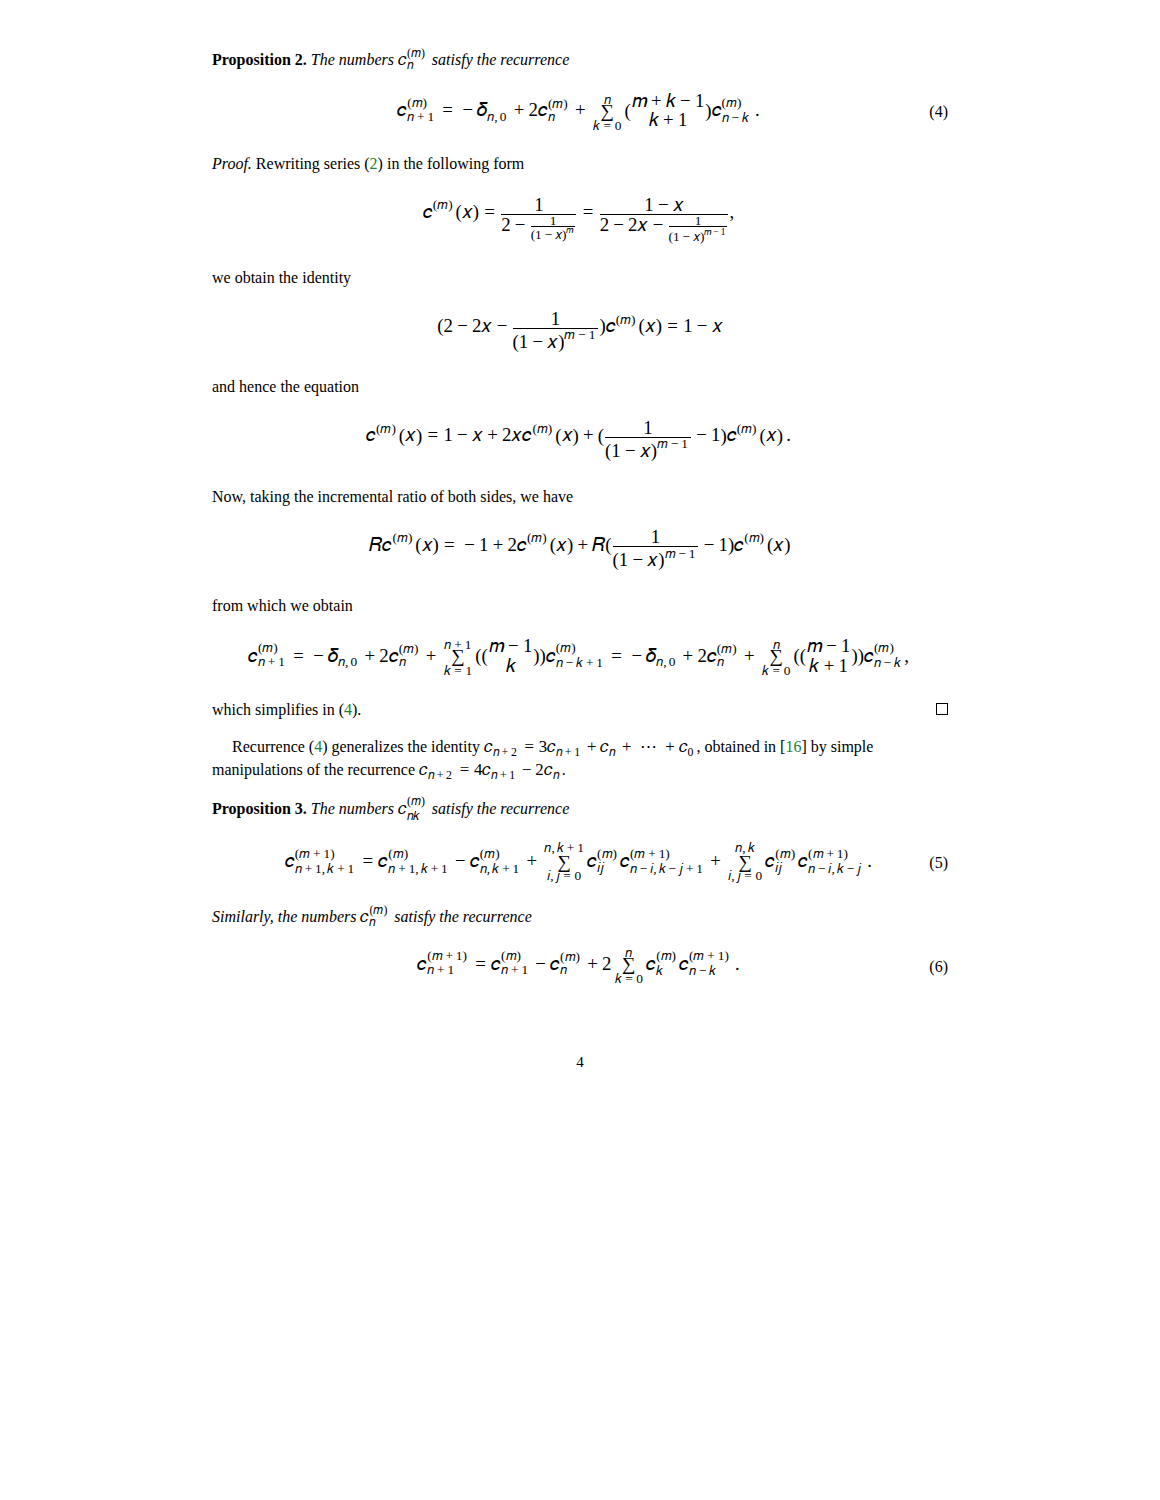Proposition 2. The numbers cn(m) satisfy the recurrence
cn+1(m) = −δn,0 + 2cn(m) + ∑k=0n ( m+k−1 k+1 ) cn−k(m) .
(4)
Proof. Rewriting series (2) in the following form
c(m) (x) = 1 2− 1 (1−x)m = 1−x 2−2x− 1 (1−x)m−1 ,
we obtain the identity
( 2−2x− 1 (1−x)m−1 ) c(m) (x) = 1−x
and hence the equation
c(m) (x) = 1−x+2x c(m)(x) + ( 1 (1−x)m−1 −1 ) c(m)(x) .
Now, taking the incremental ratio of both sides, we have
R c(m) (x) = −1+2 c(m)(x) +R ( 1 (1−x)m−1 −1 ) c(m)(x)
from which we obtain
cn+1(m) = −δn,0 +2 cn(m) + ∑k=1n+1 (( m−1 k )) cn−k+1(m) = −δn,0 +2 cn(m) + ∑k=0n (( m−1 k+1 )) cn−k(m) ,
which simplifies in (4).
Recurrence (4) generalizes the identity cn+2=3cn+1+cn+⋯+c0, obtained in [16] by simple manipulations of the recurrence cn+2=4cn+1−2cn.
Proposition 3. The numbers cnk(m) satisfy the recurrence
cn+1,k+1(m+1) = cn+1,k+1(m) − cn,k+1(m) + ∑i,j=0n,k+1 cij(m) cn−i,k−j+1(m+1) + ∑i,j=0n,k cij(m) cn−i,k−j(m+1) .
(5)
Similarly, the numbers cn(m) satisfy the recurrence
cn+1(m+1) = cn+1(m) − cn(m) +2 ∑k=0n ck(m) cn−k(m+1) .
(6)
4